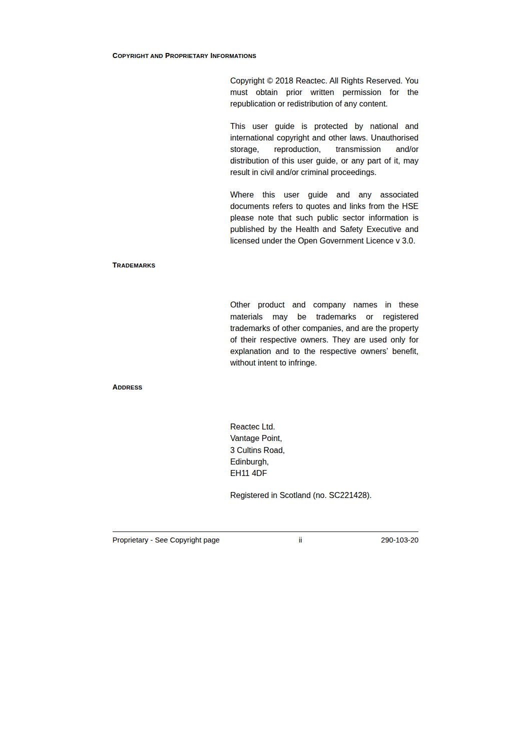COPYRIGHT AND PROPRIETARY INFORMATIONS
Copyright © 2018 Reactec. All Rights Reserved. You must obtain prior written permission for the republication or redistribution of any content.
This user guide is protected by national and international copyright and other laws. Unauthorised storage, reproduction, transmission and/or distribution of this user guide, or any part of it, may result in civil and/or criminal proceedings.
Where this user guide and any associated documents refers to quotes and links from the HSE please note that such public sector information is published by the Health and Safety Executive and licensed under the Open Government Licence v 3.0.
TRADEMARKS
Other product and company names in these materials may be trademarks or registered trademarks of other companies, and are the property of their respective owners. They are used only for explanation and to the respective owners’ benefit, without intent to infringe.
ADDRESS
Reactec Ltd.
Vantage Point,
3 Cultins Road,
Edinburgh,
EH11 4DF
Registered in Scotland (no. SC221428).
Proprietary - See Copyright page
ii
290-103-20